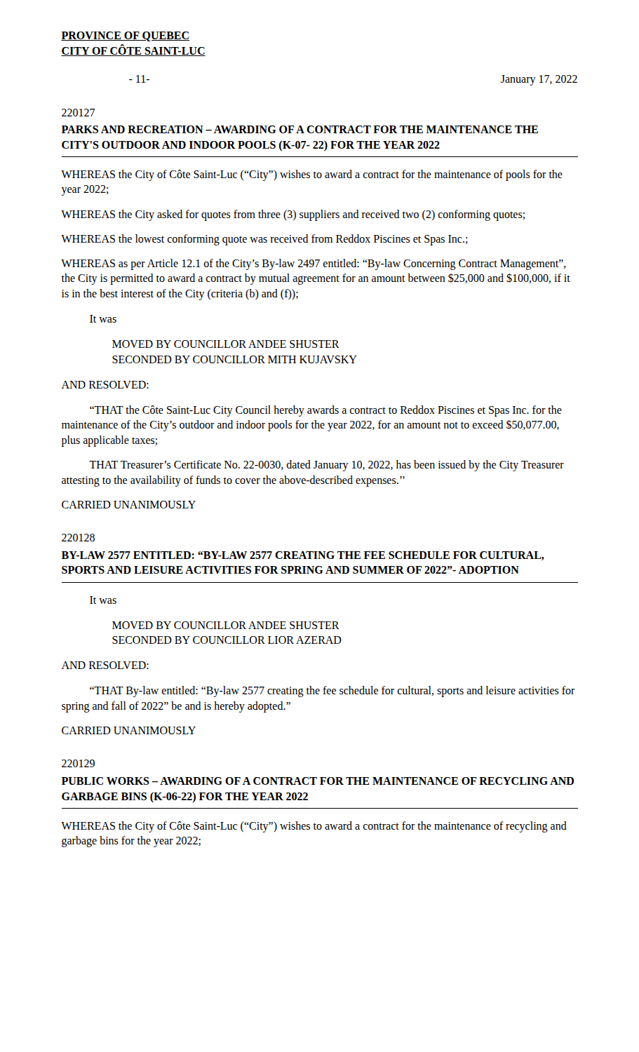PROVINCE OF QUEBEC
CITY OF CÔTE SAINT-LUC
- 11- January 17, 2022
220127
Parks and Recreation – Awarding of a contract for the maintenance the City's outdoor and indoor pools (K-07- 22) for the year 2022
WHEREAS the City of Côte Saint-Luc (“City”) wishes to award a contract for the maintenance of pools for the year 2022;
WHEREAS the City asked for quotes from three (3) suppliers and received two (2) conforming quotes;
WHEREAS the lowest conforming quote was received from Reddox Piscines et Spas Inc.;
WHEREAS as per Article 12.1 of the City’s By-law 2497 entitled: “By-law Concerning Contract Management”, the City is permitted to award a contract by mutual agreement for an amount between $25,000 and $100,000, if it is in the best interest of the City (criteria (b) and (f));
It was
MOVED BY COUNCILLOR ANDEE SHUSTER
SECONDED BY COUNCILLOR MITH KUJAVSKY
AND RESOLVED:
“THAT the Côte Saint-Luc City Council hereby awards a contract to Reddox Piscines et Spas Inc. for the maintenance of the City’s outdoor and indoor pools for the year 2022, for an amount not to exceed $50,077.00, plus applicable taxes;
THAT Treasurer’s Certificate No. 22-0030, dated January 10, 2022, has been issued by the City Treasurer attesting to the availability of funds to cover the above-described expenses.’’
Carried unanimously
220128
By-law 2577 entitled: “By-law 2577 creating the fee schedule for cultural, sports and leisure activities for spring and summer of 2022”- Adoption
It was
MOVED BY COUNCILLOR ANDEE SHUSTER
SECONDED BY COUNCILLOR LIOR AZERAD
AND RESOLVED:
“THAT By-law entitled: “By-law 2577 creating the fee schedule for cultural, sports and leisure activities for spring and fall of 2022” be and is hereby adopted.”
Carried unanimously
220129
Public Works – Awarding of a contract for the maintenance of recycling and garbage bins (K-06-22) for the year 2022
WHEREAS the City of Côte Saint-Luc (“City”) wishes to award a contract for the maintenance of recycling and garbage bins for the year 2022;